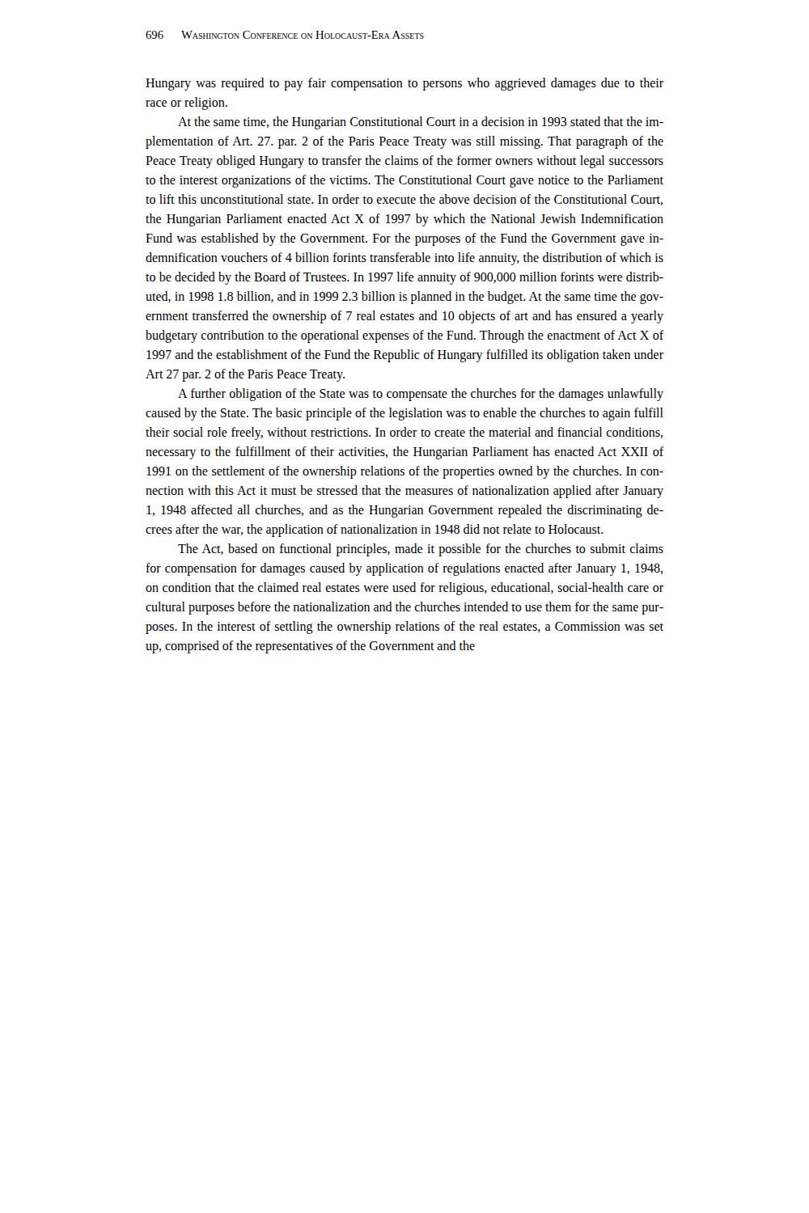696 Washington Conference on Holocaust-Era Assets
Hungary was required to pay fair compensation to persons who aggrieved damages due to their race or religion.
At the same time, the Hungarian Constitutional Court in a decision in 1993 stated that the implementation of Art. 27. par. 2 of the Paris Peace Treaty was still missing. That paragraph of the Peace Treaty obliged Hungary to transfer the claims of the former owners without legal successors to the interest organizations of the victims. The Constitutional Court gave notice to the Parliament to lift this unconstitutional state. In order to execute the above decision of the Constitutional Court, the Hungarian Parliament enacted Act X of 1997 by which the National Jewish Indemnification Fund was established by the Government. For the purposes of the Fund the Government gave indemnification vouchers of 4 billion forints transferable into life annuity, the distribution of which is to be decided by the Board of Trustees. In 1997 life annuity of 900,000 million forints were distributed, in 1998 1.8 billion, and in 1999 2.3 billion is planned in the budget. At the same time the government transferred the ownership of 7 real estates and 10 objects of art and has ensured a yearly budgetary contribution to the operational expenses of the Fund. Through the enactment of Act X of 1997 and the establishment of the Fund the Republic of Hungary fulfilled its obligation taken under Art 27 par. 2 of the Paris Peace Treaty.
A further obligation of the State was to compensate the churches for the damages unlawfully caused by the State. The basic principle of the legislation was to enable the churches to again fulfill their social role freely, without restrictions. In order to create the material and financial conditions, necessary to the fulfillment of their activities, the Hungarian Parliament has enacted Act XXII of 1991 on the settlement of the ownership relations of the properties owned by the churches. In connection with this Act it must be stressed that the measures of nationalization applied after January 1, 1948 affected all churches, and as the Hungarian Government repealed the discriminating decrees after the war, the application of nationalization in 1948 did not relate to Holocaust.
The Act, based on functional principles, made it possible for the churches to submit claims for compensation for damages caused by application of regulations enacted after January 1, 1948, on condition that the claimed real estates were used for religious, educational, social-health care or cultural purposes before the nationalization and the churches intended to use them for the same purposes. In the interest of settling the ownership relations of the real estates, a Commission was set up, comprised of the representatives of the Government and the